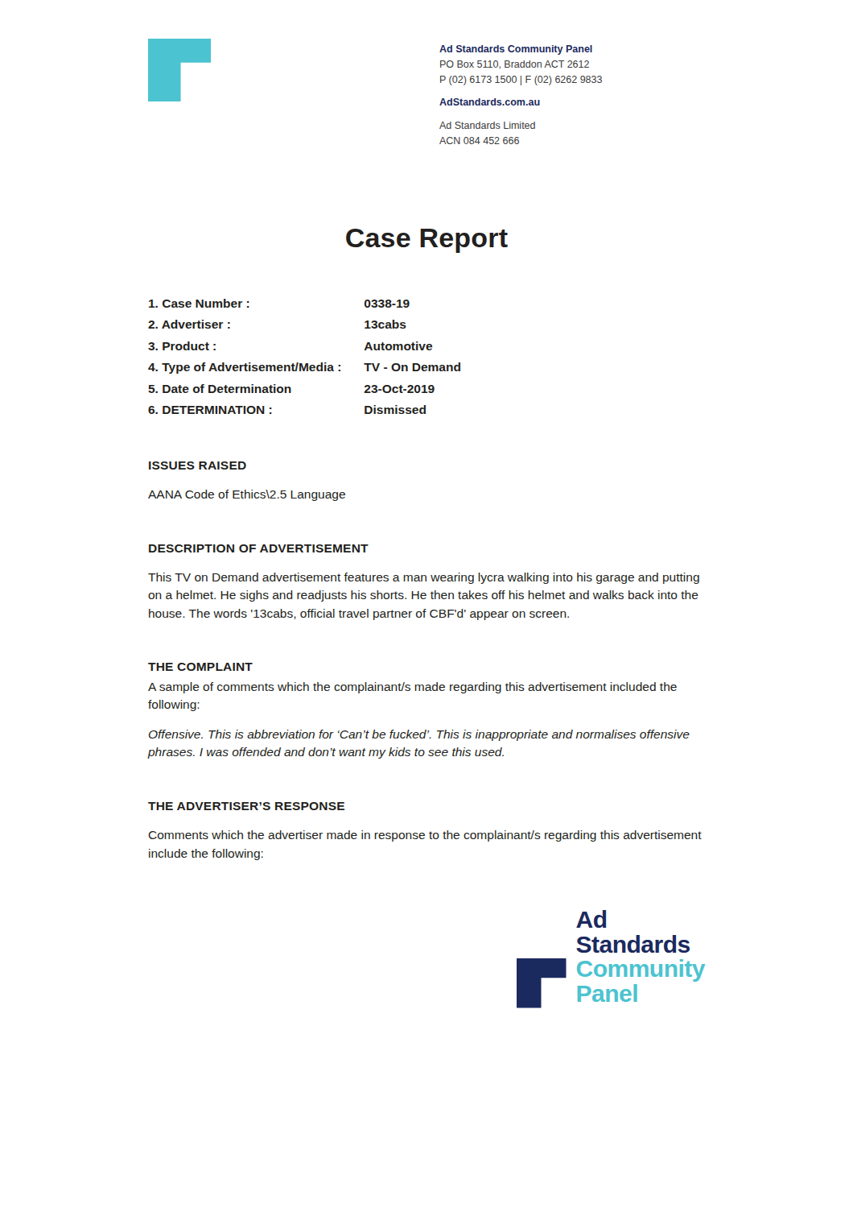Ad Standards Community Panel
PO Box 5110, Braddon ACT 2612
P (02) 6173 1500 | F (02) 6262 9833
AdStandards.com.au
Ad Standards Limited
ACN 084 452 666
Case Report
| 1. Case Number : | 0338-19 |
| 2. Advertiser : | 13cabs |
| 3. Product : | Automotive |
| 4. Type of Advertisement/Media : | TV - On Demand |
| 5. Date of Determination | 23-Oct-2019 |
| 6. DETERMINATION : | Dismissed |
ISSUES RAISED
AANA Code of Ethics\2.5 Language
DESCRIPTION OF ADVERTISEMENT
This TV on Demand advertisement features a man wearing lycra walking into his garage and putting on a helmet. He sighs and readjusts his shorts. He then takes off his helmet and walks back into the house. The words '13cabs, official travel partner of CBF'd' appear on screen.
THE COMPLAINT
A sample of comments which the complainant/s made regarding this advertisement included the following:
Offensive. This is abbreviation for ‘Can’t be fucked’. This is inappropriate and normalises offensive phrases. I was offended and don’t want my kids to see this used.
THE ADVERTISER’S RESPONSE
Comments which the advertiser made in response to the complainant/s regarding this advertisement include the following:
Ad
Standards
Community
Panel